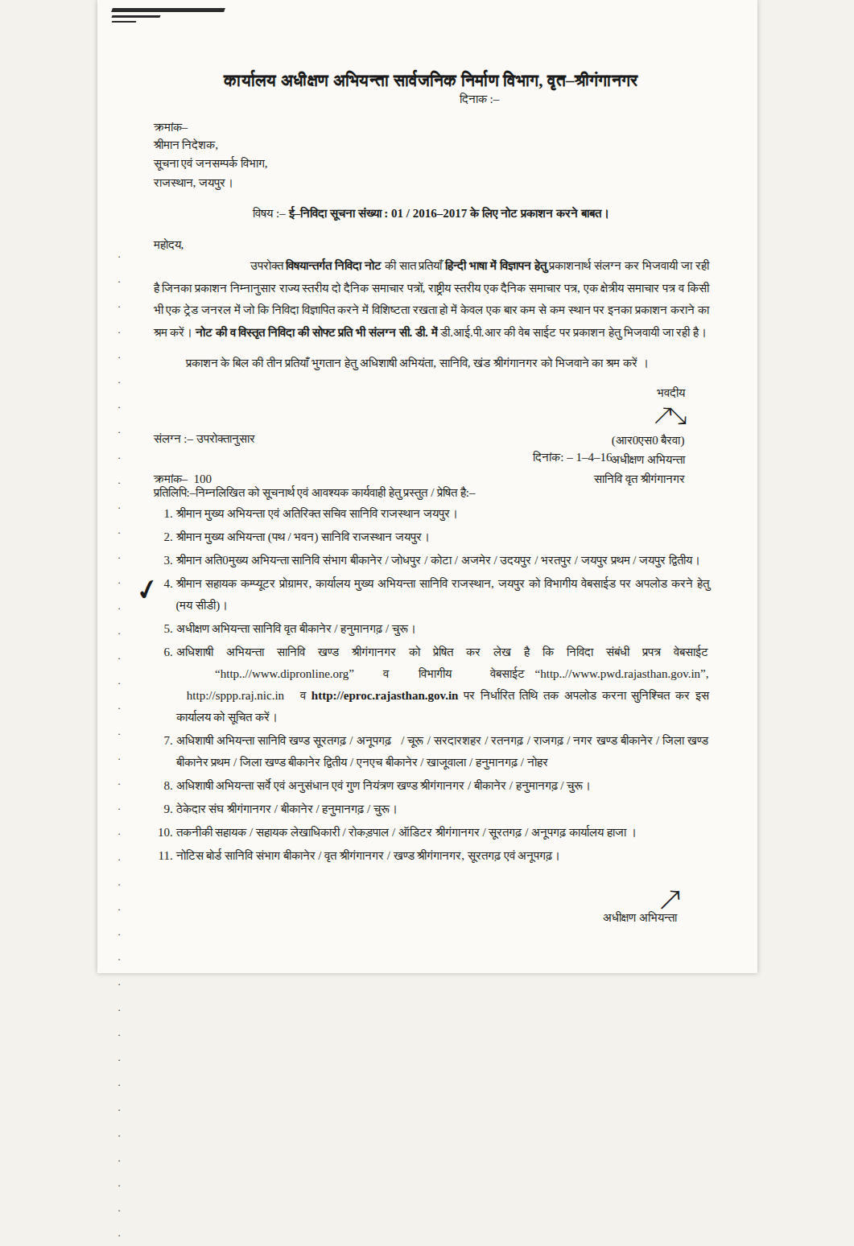.
.
.
.
.
.
.
.
.
.
.
.
.
.
.
.
.
.
.
.
.
.
.
.
.
.
.
.
.
.
.
.
.
.
.
.
.
.
.
.
कार्यालय अधीक्षण अभियन्ता सार्वजनिक निर्माण विभाग, वृत–श्रीगंगानगर
दिनाक :–
क्रमांक–
श्रीमान निदेशक,
सूचना एवं जनसम्पर्क विभाग,
राजस्थान, जयपुर।
विषय :– ई–निविदा सूचना संख्या : 01 / 2016–2017 के लिए नोट प्रकाशन करने बाबत।
महोदय,
उपरोक्त विषयान्तर्गत निविदा नोट की सात प्रतियाँ हिन्दी भाषा में विज्ञापन हेतु प्रकाशनार्थ संलग्न कर भिजवायी जा रही है जिनका प्रकाशन निम्नानुसार राज्य स्तरीय दो दैनिक समाचार पत्रों, राष्ट्रीय स्तरीय एक दैनिक समाचार पत्र, एक क्षेत्रीय समाचार पत्र व किसी भी एक ट्रेड जनरल में जो कि निविदा विज्ञापित करने में विशिष्टता रखता हो में केवल एक बार कम से कम स्थान पर इनका प्रकाशन कराने का श्रम करें। नोट की व विस्तृत निविदा की सोफ्ट प्रति भी संलग्न सी. डी. में डी.आई.पी.आर की वेब साईट पर प्रकाशन हेतु भिजवायी जा रही है।
प्रकाशन के बिल की तीन प्रतियाँ भुगतान हेतु अधिशाषी अभियंता, सानिवि, खंड श्रीगंगानगर को भिजवाने का श्रम करें ।
भवदीय
↗↘ (आर0एस0 बैरवा)
अधीक्षण अभियन्ता
सानिवि वृत श्रीगंगानगर
संलग्न :– उपरोक्तानुसार
दिनांक: – 1–4–16
क्रमांक– 100
प्रतिलिपि:–निम्नलिखित को सूचनार्थ एवं आवश्यक कार्यवाही हेतु प्रस्तुत / प्रेषित है:–
श्रीमान मुख्य अभियन्ता एवं अतिरिक्त सचिव सानिवि राजस्थान जयपुर।
श्रीमान मुख्य अभियन्ता (पथ / भवन) सानिवि राजस्थान जयपुर।
श्रीमान अति0मुख्य अभियन्ता सानिवि संभाग बीकानेर / जोधपुर / कोटा / अजमेर / उदयपुर / भरतपुर / जयपुर प्रथम / जयपुर द्वितीय।
श्रीमान सहायक कम्प्यूटर प्रोग्रामर, कार्यालय मुख्य अभियन्ता सानिवि राजस्थान, जयपुर को विभागीय वेबसाईड पर अपलोड करने हेतु (मय सीडी)।
अधीक्षण अभियन्ता सानिवि वृत बीकानेर / हनुमानगढ़ / चुरू।
अधिशाषी अभियन्ता सानिवि खण्ड श्रीगंगानगर को प्रेषित कर लेख है कि निविदा संबंधी प्रपत्र वेबसाईट “http..//www.dipronline.org” व विभागीय वेबसाईट “http..//www.pwd.rajasthan.gov.in”, http://sppp.raj.nic.in व http://eproc.rajasthan.gov.in पर निर्धारित तिथि तक अपलोड करना सुनिश्चित कर इस कार्यालय को सूचित करें।
अधिशाषी अभियन्ता सानिवि खण्ड सूरतगढ़ / अनूपगढ़ / चूरू / सरदारशहर / रतनगढ़ / राजगढ़ / नगर खण्ड बीकानेर / जिला खण्ड बीकानेर प्रथम / जिला खण्ड बीकानेर द्वितीय / एनएच बीकानेर / खाजूवाला / हनुमानगढ़ / नोहर
अधिशाषी अभियन्ता सर्वे एवं अनुसंधान एवं गुण नियंत्रण खण्ड श्रीगंगानगर / बीकानेर / हनुमानगढ़ / चुरू।
ठेकेदार संघ श्रीगंगानगर / बीकानेर / हनुमानगढ़ / चुरू।
तकनीकी सहायक / सहायक लेखाधिकारी / रोकड़पाल / ऑडिटर श्रीगंगानगर / सूरतगढ़ / अनूपगढ़ कार्यालय हाजा ।
नोटिस बोर्ड सानिवि संभाग बीकानेर / वृत श्रीगंगानगर / खण्ड श्रीगंगानगर, सूरतगढ़ एवं अनूपगढ़।
↗ अधीक्षण अभियन्ता